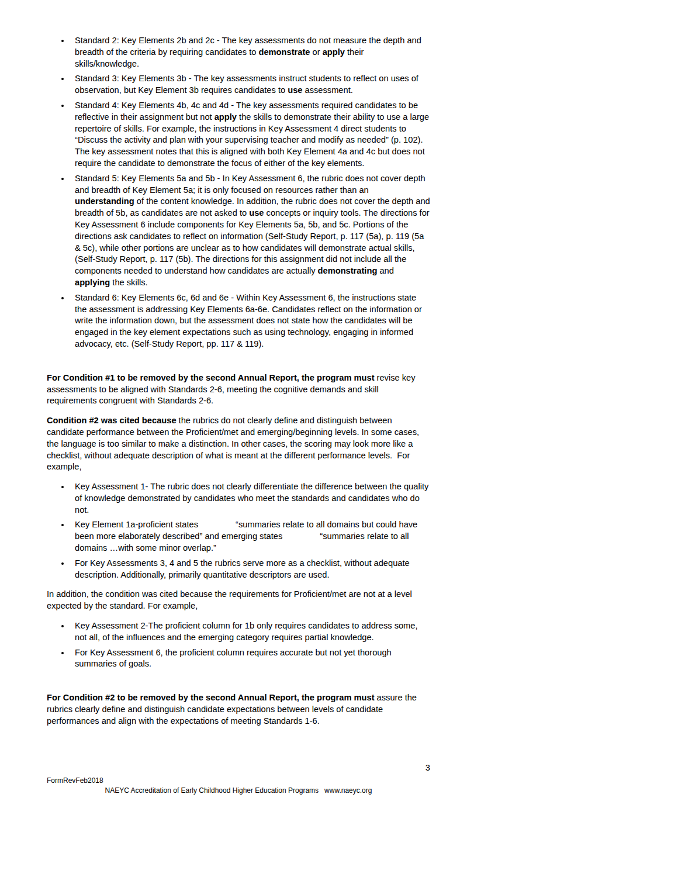Standard 2: Key Elements 2b and 2c - The key assessments do not measure the depth and breadth of the criteria by requiring candidates to demonstrate or apply their skills/knowledge.
Standard 3: Key Elements 3b - The key assessments instruct students to reflect on uses of observation, but Key Element 3b requires candidates to use assessment.
Standard 4: Key Elements 4b, 4c and 4d - The key assessments required candidates to be reflective in their assignment but not apply the skills to demonstrate their ability to use a large repertoire of skills. For example, the instructions in Key Assessment 4 direct students to “Discuss the activity and plan with your supervising teacher and modify as needed” (p. 102). The key assessment notes that this is aligned with both Key Element 4a and 4c but does not require the candidate to demonstrate the focus of either of the key elements.
Standard 5: Key Elements 5a and 5b - In Key Assessment 6, the rubric does not cover depth and breadth of Key Element 5a; it is only focused on resources rather than an understanding of the content knowledge. In addition, the rubric does not cover the depth and breadth of 5b, as candidates are not asked to use concepts or inquiry tools. The directions for Key Assessment 6 include components for Key Elements 5a, 5b, and 5c. Portions of the directions ask candidates to reflect on information (Self-Study Report, p. 117 (5a), p. 119 (5a & 5c), while other portions are unclear as to how candidates will demonstrate actual skills, (Self-Study Report, p. 117 (5b). The directions for this assignment did not include all the components needed to understand how candidates are actually demonstrating and applying the skills.
Standard 6: Key Elements 6c, 6d and 6e - Within Key Assessment 6, the instructions state the assessment is addressing Key Elements 6a-6e. Candidates reflect on the information or write the information down, but the assessment does not state how the candidates will be engaged in the key element expectations such as using technology, engaging in informed advocacy, etc. (Self-Study Report, pp. 117 & 119).
For Condition #1 to be removed by the second Annual Report, the program must revise key assessments to be aligned with Standards 2-6, meeting the cognitive demands and skill requirements congruent with Standards 2-6.
Condition #2 was cited because the rubrics do not clearly define and distinguish between candidate performance between the Proficient/met and emerging/beginning levels. In some cases, the language is too similar to make a distinction. In other cases, the scoring may look more like a checklist, without adequate description of what is meant at the different performance levels. For example,
Key Assessment 1- The rubric does not clearly differentiate the difference between the quality of knowledge demonstrated by candidates who meet the standards and candidates who do not.
Key Element 1a-proficient states “summaries relate to all domains but could have been more elaborately described” and emerging states “summaries relate to all domains …with some minor overlap.”
For Key Assessments 3, 4 and 5 the rubrics serve more as a checklist, without adequate description. Additionally, primarily quantitative descriptors are used.
In addition, the condition was cited because the requirements for Proficient/met are not at a level expected by the standard. For example,
Key Assessment 2-The proficient column for 1b only requires candidates to address some, not all, of the influences and the emerging category requires partial knowledge.
For Key Assessment 6, the proficient column requires accurate but not yet thorough summaries of goals.
For Condition #2 to be removed by the second Annual Report, the program must assure the rubrics clearly define and distinguish candidate expectations between levels of candidate performances and align with the expectations of meeting Standards 1-6.
3
FormRevFeb2018
NAEYC Accreditation of Early Childhood Higher Education Programs www.naeyc.org